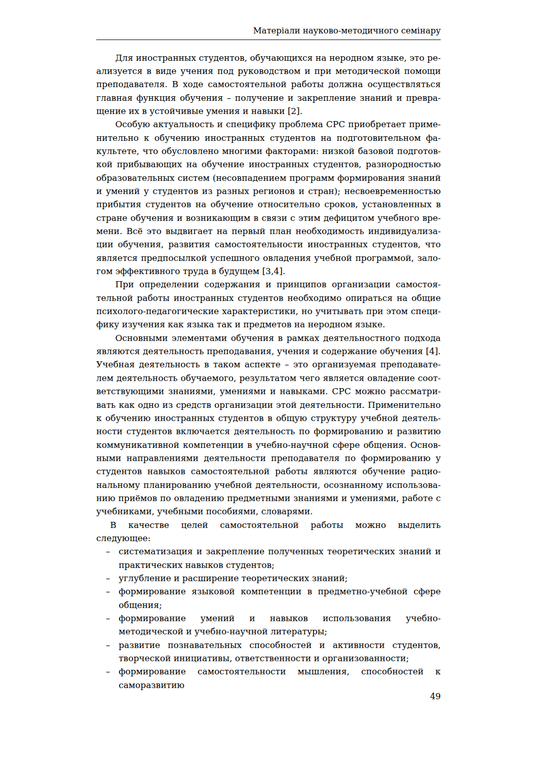Матеріали науково-методичного семінару
Для иностранных студентов, обучающихся на неродном языке, это реализуется в виде учения под руководством и при методической помощи преподавателя. В ходе самостоятельной работы должна осуществляться главная функция обучения – получение и закрепление знаний и превращение их в устойчивые умения и навыки [2].
Особую актуальность и специфику проблема СРС приобретает применительно к обучению иностранных студентов на подготовительном факультете, что обусловлено многими факторами: низкой базовой подготовкой прибывающих на обучение иностранных студентов, разнородностью образовательных систем (несовпадением программ формирования знаний и умений у студентов из разных регионов и стран); несвоевременностью прибытия студентов на обучение относительно сроков, установленных в стране обучения и возникающим в связи с этим дефицитом учебного времени. Всё это выдвигает на первый план необходимость индивидуализации обучения, развития самостоятельности иностранных студентов, что является предпосылкой успешного овладения учебной программой, залогом эффективного труда в будущем [3,4].
При определении содержания и принципов организации самостоятельной работы иностранных студентов необходимо опираться на общие психолого-педагогические характеристики, но учитывать при этом специфику изучения как языка так и предметов на неродном языке.
Основными элементами обучения в рамках деятельностного подхода являются деятельность преподавания, учения и содержание обучения [4]. Учебная деятельность в таком аспекте – это организуемая преподавателем деятельность обучаемого, результатом чего является овладение соответствующими знаниями, умениями и навыками. СРС можно рассматривать как одно из средств организации этой деятельности. Применительно к обучению иностранных студентов в общую структуру учебной деятельности студентов включается деятельность по формированию и развитию коммуникативной компетенции в учебно-научной сфере общения. Основными направлениями деятельности преподавателя по формированию у студентов навыков самостоятельной работы являются обучение рациональному планированию учебной деятельности, осознанному использованию приёмов по овладению предметными знаниями и умениями, работе с учебниками, учебными пособиями, словарями.
В качестве целей самостоятельной работы можно выделить следующее:
систематизация и закрепление полученных теоретических знаний и практических навыков студентов;
углубление и расширение теоретических знаний;
формирование языковой компетенции в предметно-учебной сфере общения;
формирование умений и навыков использования учебно-методической и учебно-научной литературы;
развитие познавательных способностей и активности студентов, творческой инициативы, ответственности и организованности;
формирование самостоятельности мышления, способностей к саморазвитию
49